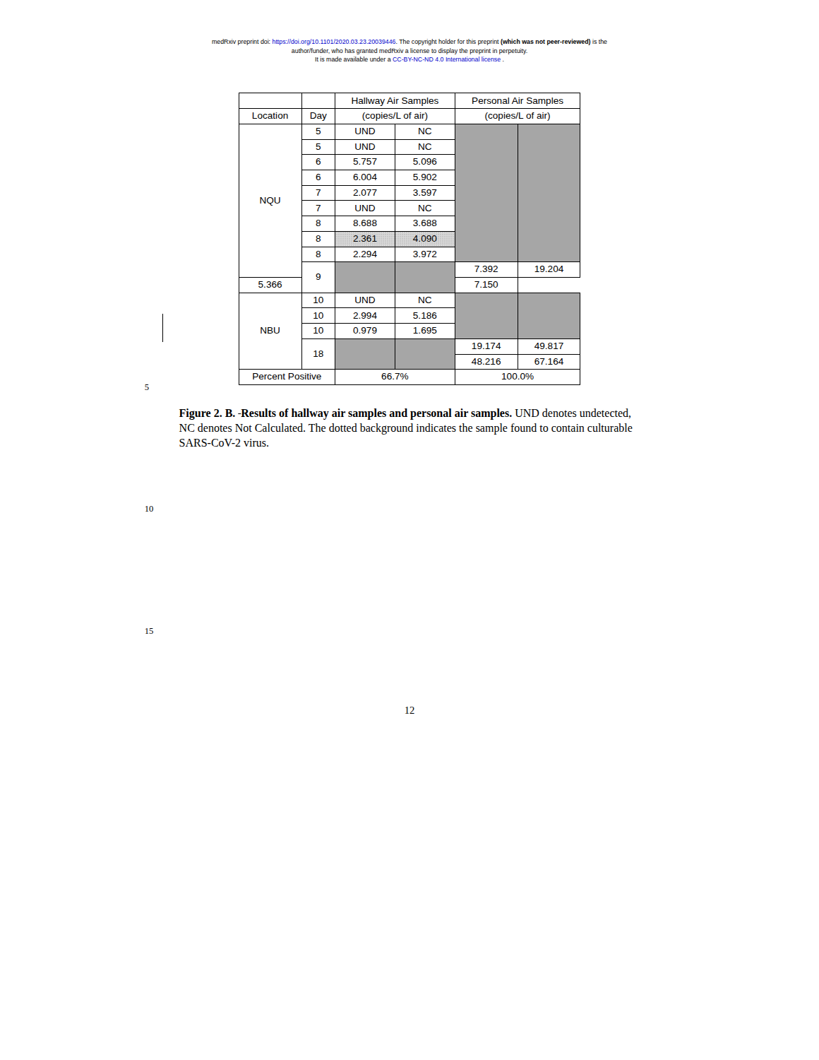medRxiv preprint doi: https://doi.org/10.1101/2020.03.23.20039446. The copyright holder for this preprint (which was not peer-reviewed) is the
author/funder, who has granted medRxiv a license to display the preprint in perpetuity.
It is made available under a CC-BY-NC-ND 4.0 International license .
5
10
15
| | | Hallway Air Samples | Personal Air Samples |
| --- | --- | --- | --- |
| Location | Day | (copies/L of air) | (copies/L of air) |
| NQU | 5 | UND | NC | | |
| 5 | UND | NC |
| 6 | 5.757 | 5.096 |
| 6 | 6.004 | 5.902 |
| 7 | 2.077 | 3.597 |
| 7 | UND | NC |
| 8 | 8.688 | 3.688 |
| 8 | 2.361 | 4.090 |
| 8 | 2.294 | 3.972 |
| 9 | | | 7.392 | 19.204 |
| 5.366 | 7.150 |
| NBU | 10 | UND | NC | | |
| 10 | 2.994 | 5.186 |
| 10 | 0.979 | 1.695 |
| 18 | | | 19.174 | 49.817 |
| 48.216 | 67.164 |
| Percent Positive | 66.7% | 100.0% |
Figure 2. B. Results of hallway air samples and personal air samples. UND denotes undetected, NC denotes Not Calculated. The dotted background indicates the sample found to contain culturable SARS-CoV-2 virus.
12